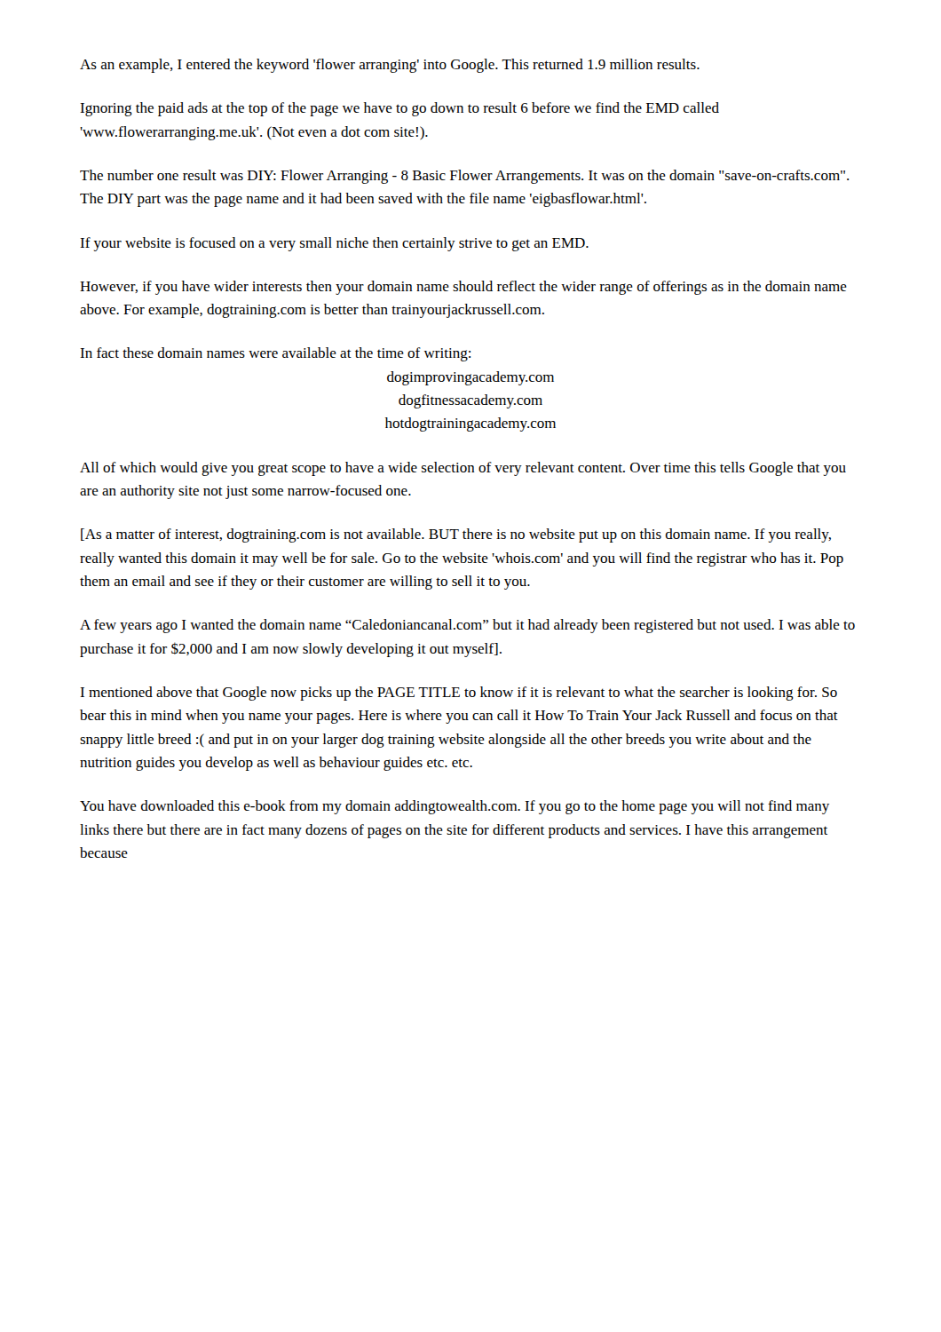As an example, I entered the keyword 'flower arranging' into Google. This returned 1.9 million results.
Ignoring the paid ads at the top of the page we have to go down to result 6 before we find the EMD called 'www.flowerarranging.me.uk'. (Not even a dot com site!).
The number one result was DIY: Flower Arranging - 8 Basic Flower Arrangements. It was on the domain "save-on-crafts.com". The DIY part was the page name and it had been saved with the file name 'eigbasflowar.html'.
If your website is focused on a very small niche then certainly strive to get an EMD.
However, if you have wider interests then your domain name should reflect the wider range of offerings as in the domain name above. For example, dogtraining.com is better than trainyourjackrussell.com.
In fact these domain names were available at the time of writing:
dogimprovingacademy.com dogfitnessacademy.com hotdogtrainingacademy.com
All of which would give you great scope to have a wide selection of very relevant content. Over time this tells Google that you are an authority site not just some narrow-focused one.
[As a matter of interest, dogtraining.com is not available. BUT there is no website put up on this domain name. If you really, really wanted this domain it may well be for sale. Go to the website 'whois.com' and you will find the registrar who has it. Pop them an email and see if they or their customer are willing to sell it to you.
A few years ago I wanted the domain name “Caledoniancanal.com” but it had already been registered but not used. I was able to purchase it for $2,000 and I am now slowly developing it out myself].
I mentioned above that Google now picks up the PAGE TITLE to know if it is relevant to what the searcher is looking for. So bear this in mind when you name your pages. Here is where you can call it How To Train Your Jack Russell and focus on that snappy little breed :( and put in on your larger dog training website alongside all the other breeds you write about and the nutrition guides you develop as well as behaviour guides etc. etc.
You have downloaded this e-book from my domain addingtowealth.com. If you go to the home page you will not find many links there but there are in fact many dozens of pages on the site for different products and services. I have this arrangement because